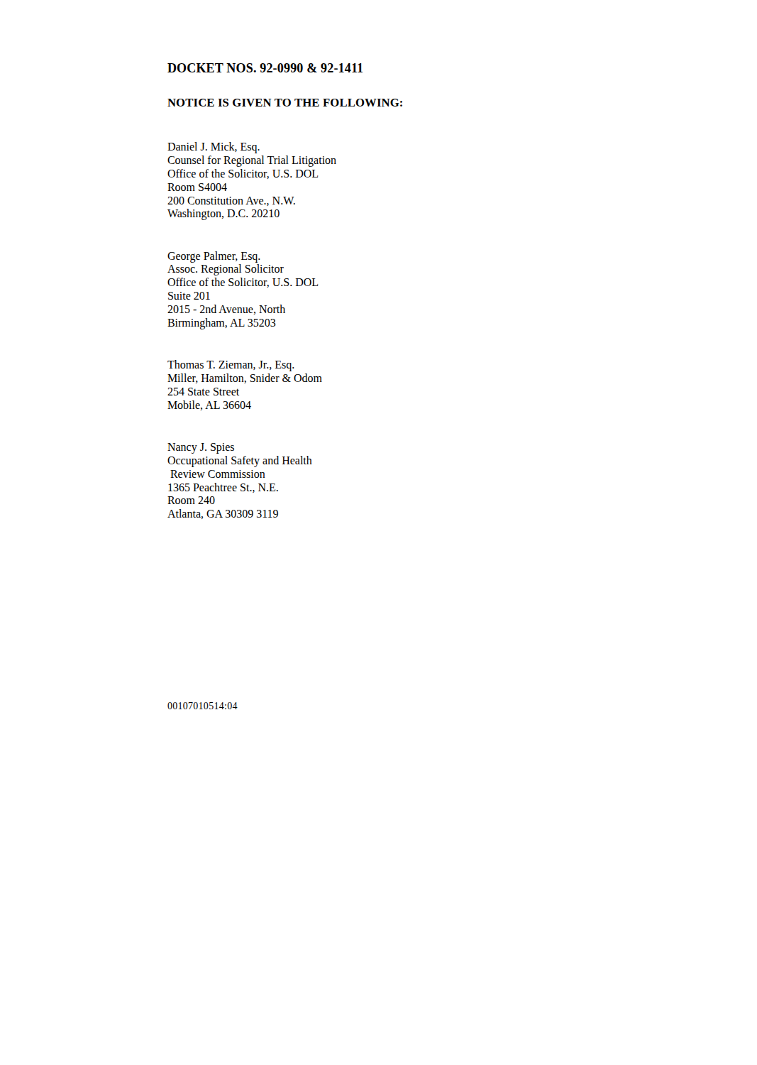DOCKET NOS. 92-0990 & 92-1411
NOTICE IS GIVEN TO THE FOLLOWING:
Daniel J. Mick, Esq. Counsel for Regional Trial Litigation Office of the Solicitor, U.S. DOL Room S4004 200 Constitution Ave., N.W. Washington, D.C. 20210 George Palmer, Esq. Assoc. Regional Solicitor Office of the Solicitor, U.S. DOL Suite 201 2015 - 2nd Avenue, North Birmingham, AL 35203 Thomas T. Zieman, Jr., Esq. Miller, Hamilton, Snider & Odom 254 State Street Mobile, AL 36604 Nancy J. Spies Occupational Safety and Health Review Commission 1365 Peachtree St., N.E. Room 240 Atlanta, GA 30309 3119
00107010514:04